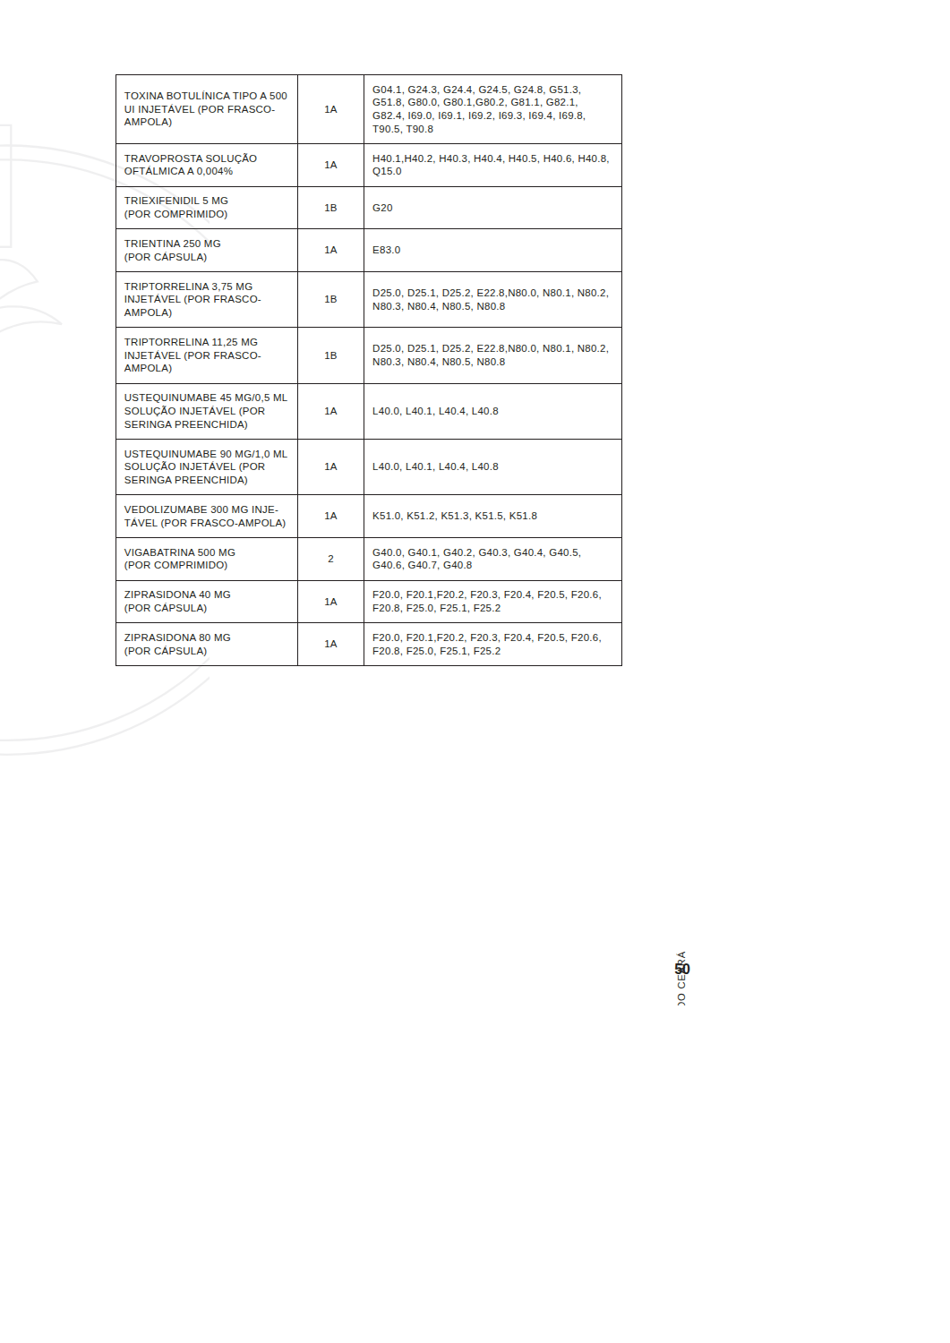| TOXINA BOTULÍNICA TIPO A 500 UI INJETÁVEL (POR FRASCO-AMPOLA) | 1A | G04.1, G24.3, G24.4, G24.5, G24.8, G51.3, G51.8, G80.0, G80.1,G80.2, G81.1, G82.1, G82.4, I69.0, I69.1, I69.2, I69.3, I69.4, I69.8, T90.5, T90.8 |
| TRAVOPROSTA SOLUÇÃO OFTÁLMICA A 0,004% | 1A | H40.1,H40.2, H40.3, H40.4, H40.5, H40.6, H40.8, Q15.0 |
| TRIEXIFENIDIL 5 MG (POR COMPRIMIDO) | 1B | G20 |
| TRIENTINA 250 MG (POR CÁPSULA) | 1A | E83.0 |
| TRIPTORRELINA 3,75 MG INJETÁVEL (POR FRASCO-AMPOLA) | 1B | D25.0, D25.1, D25.2, E22.8,N80.0, N80.1, N80.2, N80.3, N80.4, N80.5, N80.8 |
| TRIPTORRELINA 11,25 MG INJETÁVEL (POR FRASCO-AMPOLA) | 1B | D25.0, D25.1, D25.2, E22.8,N80.0, N80.1, N80.2, N80.3, N80.4, N80.5, N80.8 |
| USTEQUINUMABE 45 MG/0,5 ML SOLUÇÃO INJETÁVEL (POR SERINGA PREENCHIDA) | 1A | L40.0, L40.1, L40.4, L40.8 |
| USTEQUINUMABE 90 MG/1,0 ML SOLUÇÃO INJETÁVEL (POR SERINGA PREENCHIDA) | 1A | L40.0, L40.1, L40.4, L40.8 |
| VEDOLIZUMABE 300 MG INJE-TÁVEL (POR FRASCO-AMPOLA) | 1A | K51.0, K51.2, K51.3, K51.5, K51.8 |
| VIGABATRINA 500 MG (POR COMPRIMIDO) | 2 | G40.0, G40.1, G40.2, G40.3, G40.4, G40.5, G40.6, G40.7, G40.8 |
| ZIPRASIDONA 40 MG (POR CÁPSULA) | 1A | F20.0, F20.1,F20.2, F20.3, F20.4, F20.5, F20.6, F20.8, F25.0, F25.1, F25.2 |
| ZIPRASIDONA 80 MG (POR CÁPSULA) | 1A | F20.0, F20.1,F20.2, F20.3, F20.4, F20.5, F20.6, F20.8, F25.0, F25.1, F25.2 |
SECRETARIA DA SAÚDE DO ESTADO DO CEARÁ
50